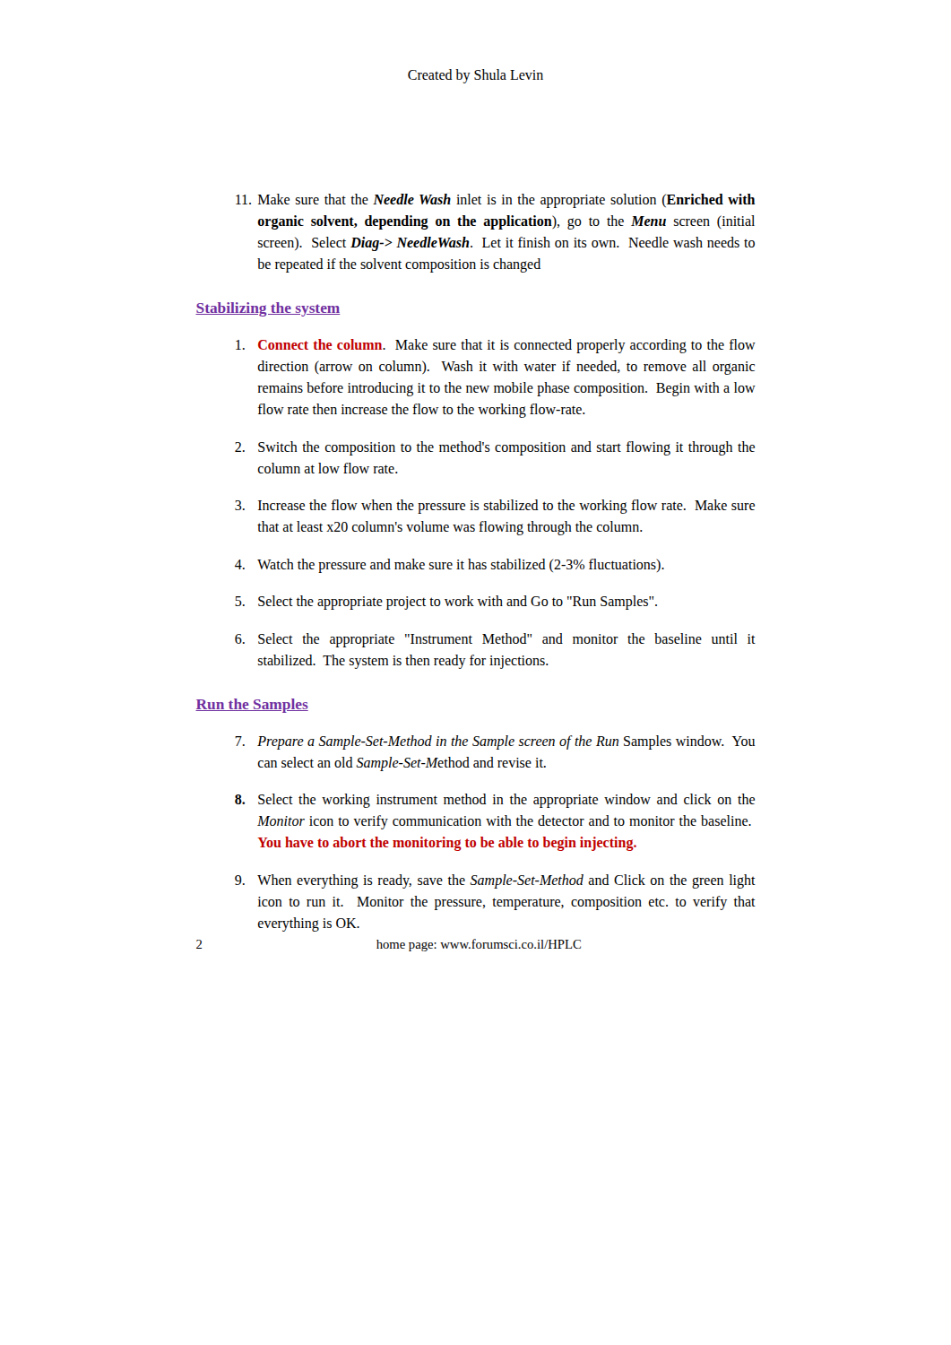Created by Shula Levin
11. Make sure that the Needle Wash inlet is in the appropriate solution (Enriched with organic solvent, depending on the application), go to the Menu screen (initial screen). Select Diag-> NeedleWash. Let it finish on its own. Needle wash needs to be repeated if the solvent composition is changed
Stabilizing the system
1. Connect the column. Make sure that it is connected properly according to the flow direction (arrow on column). Wash it with water if needed, to remove all organic remains before introducing it to the new mobile phase composition. Begin with a low flow rate then increase the flow to the working flow-rate.
2. Switch the composition to the method's composition and start flowing it through the column at low flow rate.
3. Increase the flow when the pressure is stabilized to the working flow rate. Make sure that at least x20 column's volume was flowing through the column.
4. Watch the pressure and make sure it has stabilized (2-3% fluctuations).
5. Select the appropriate project to work with and Go to "Run Samples".
6. Select the appropriate "Instrument Method" and monitor the baseline until it stabilized. The system is then ready for injections.
Run the Samples
7. Prepare a Sample-Set-Method in the Sample screen of the Run Samples window. You can select an old Sample-Set-Method and revise it.
8. Select the working instrument method in the appropriate window and click on the Monitor icon to verify communication with the detector and to monitor the baseline. You have to abort the monitoring to be able to begin injecting.
9. When everything is ready, save the Sample-Set-Method and Click on the green light icon to run it. Monitor the pressure, temperature, composition etc. to verify that everything is OK.
2
home page: www.forumsci.co.il/HPLC